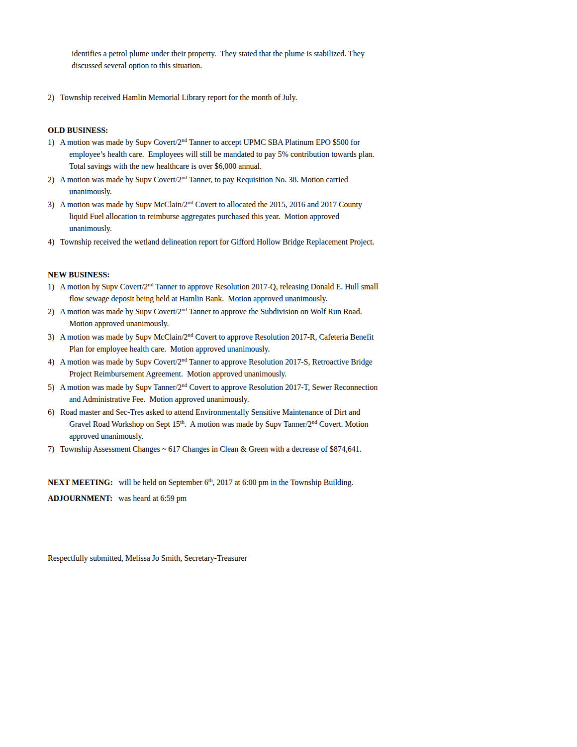identifies a petrol plume under their property. They stated that the plume is stabilized. They discussed several option to this situation.
2) Township received Hamlin Memorial Library report for the month of July.
OLD BUSINESS:
1) A motion was made by Supv Covert/2nd Tanner to accept UPMC SBA Platinum EPO $500 for employee’s health care. Employees will still be mandated to pay 5% contribution towards plan. Total savings with the new healthcare is over $6,000 annual.
2) A motion was made by Supv Covert/2nd Tanner, to pay Requisition No. 38. Motion carried unanimously.
3) A motion was made by Supv McClain/2nd Covert to allocated the 2015, 2016 and 2017 County liquid Fuel allocation to reimburse aggregates purchased this year. Motion approved unanimously.
4) Township received the wetland delineation report for Gifford Hollow Bridge Replacement Project.
NEW BUSINESS:
1) A motion by Supv Covert/2nd Tanner to approve Resolution 2017-Q, releasing Donald E. Hull small flow sewage deposit being held at Hamlin Bank. Motion approved unanimously.
2) A motion was made by Supv Covert/2nd Tanner to approve the Subdivision on Wolf Run Road. Motion approved unanimously.
3) A motion was made by Supv McClain/2nd Covert to approve Resolution 2017-R, Cafeteria Benefit Plan for employee health care. Motion approved unanimously.
4) A motion was made by Supv Covert/2nd Tanner to approve Resolution 2017-S, Retroactive Bridge Project Reimbursement Agreement. Motion approved unanimously.
5) A motion was made by Supv Tanner/2nd Covert to approve Resolution 2017-T, Sewer Reconnection and Administrative Fee. Motion approved unanimously.
6) Road master and Sec-Tres asked to attend Environmentally Sensitive Maintenance of Dirt and Gravel Road Workshop on Sept 15th. A motion was made by Supv Tanner/2nd Covert. Motion approved unanimously.
7) Township Assessment Changes ~ 617 Changes in Clean & Green with a decrease of $874,641.
NEXT MEETING: will be held on September 6th, 2017 at 6:00 pm in the Township Building.
ADJOURNMENT: was heard at 6:59 pm
Respectfully submitted, Melissa Jo Smith, Secretary-Treasurer